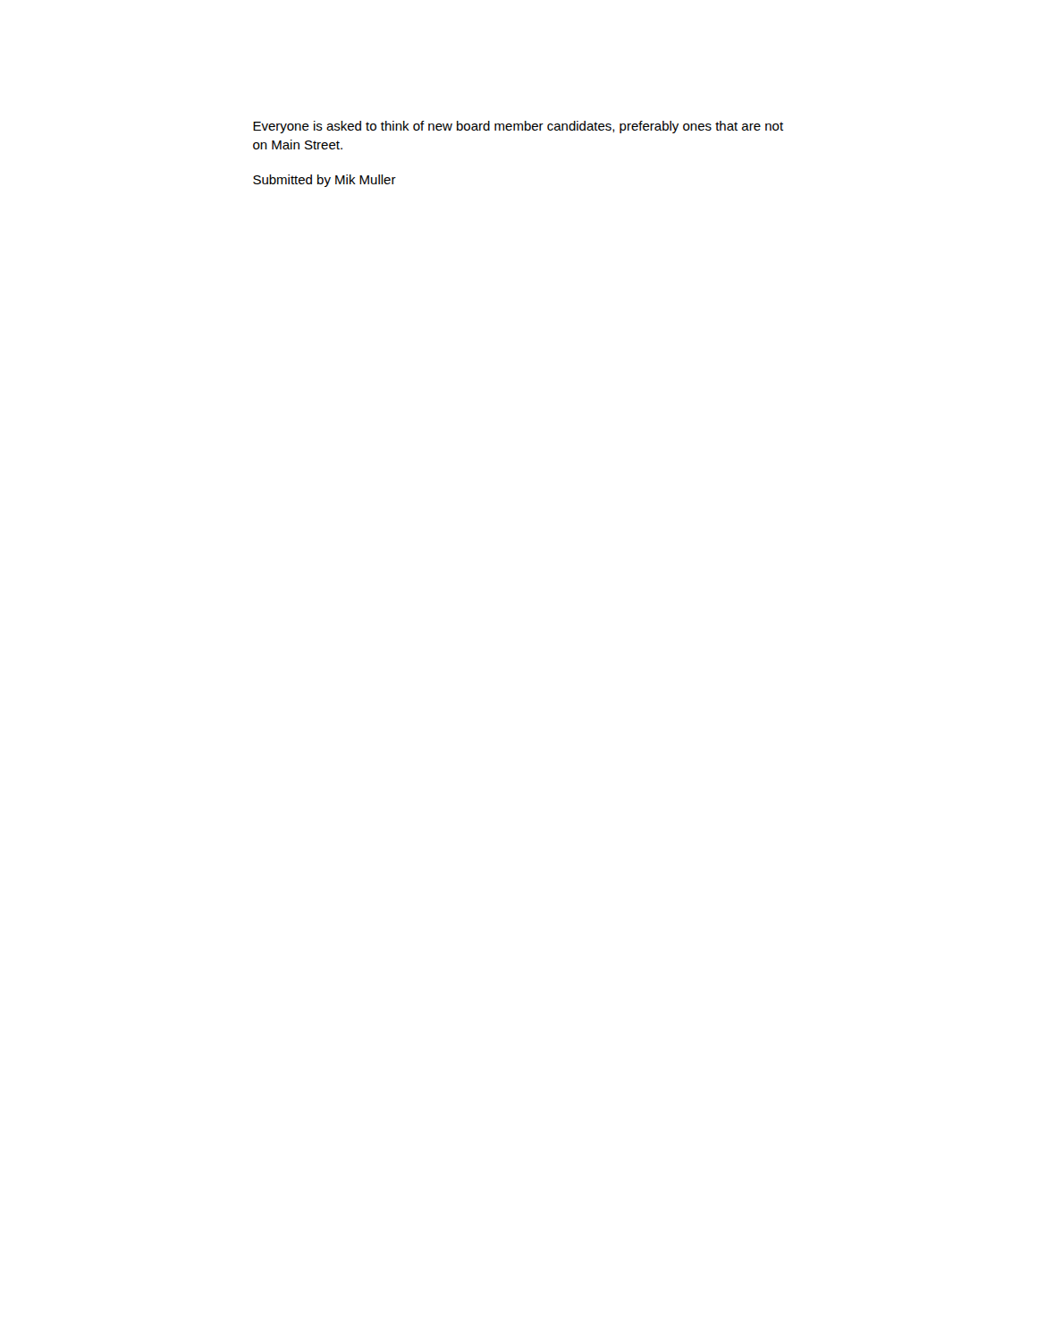Everyone is asked to think of new board member candidates, preferably ones that are not on Main Street.
Submitted by Mik Muller